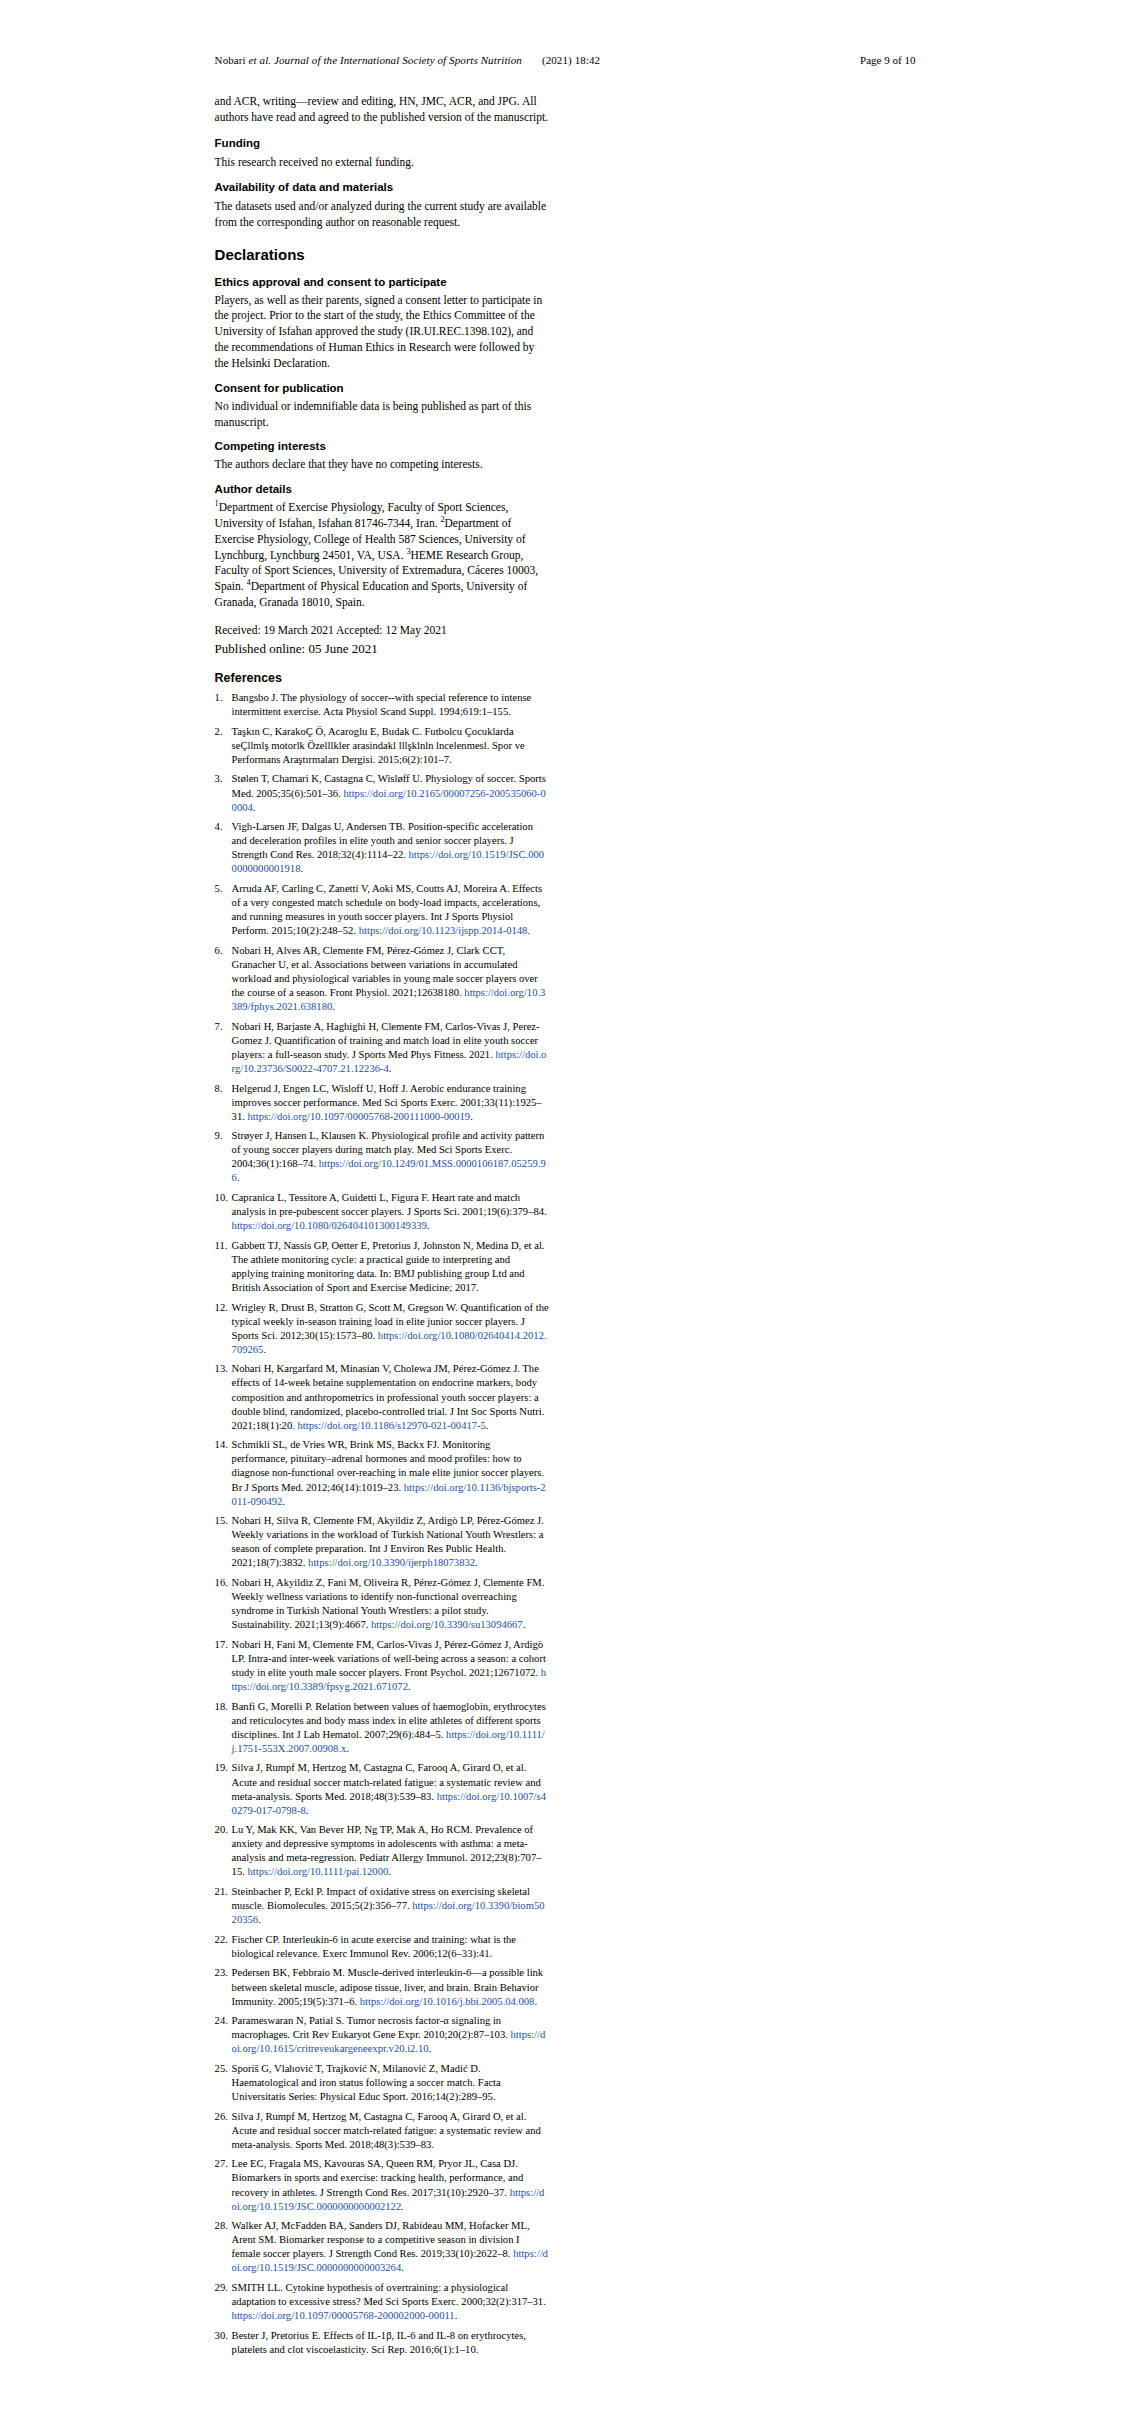Nobari et al. Journal of the International Society of Sports Nutrition (2021) 18:42
Page 9 of 10
and ACR, writing—review and editing, HN, JMC, ACR, and JPG. All authors have read and agreed to the published version of the manuscript.
Funding
This research received no external funding.
Availability of data and materials
The datasets used and/or analyzed during the current study are available from the corresponding author on reasonable request.
Declarations
Ethics approval and consent to participate
Players, as well as their parents, signed a consent letter to participate in the project. Prior to the start of the study, the Ethics Committee of the University of Isfahan approved the study (IR.UI.REC.1398.102), and the recommendations of Human Ethics in Research were followed by the Helsinki Declaration.
Consent for publication
No individual or indemnifiable data is being published as part of this manuscript.
Competing interests
The authors declare that they have no competing interests.
Author details
1Department of Exercise Physiology, Faculty of Sport Sciences, University of Isfahan, Isfahan 81746-7344, Iran. 2Department of Exercise Physiology, College of Health 587 Sciences, University of Lynchburg, Lynchburg 24501, VA, USA. 3HEME Research Group, Faculty of Sport Sciences, University of Extremadura, Cáceres 10003, Spain. 4Department of Physical Education and Sports, University of Granada, Granada 18010, Spain.
Received: 19 March 2021 Accepted: 12 May 2021
Published online: 05 June 2021
References
Bangsbo J. The physiology of soccer--with special reference to intense intermittent exercise. Acta Physiol Scand Suppl. 1994;619:1–155.
Taşkın C, KarakoÇ Ö, Acaroglu E, Budak C. Futbolcu Çocuklarda seÇllmlş motorlk Özelllkler arasindakl lllşklnln lncelenmesl. Spor ve Performans Araştırmaları Dergisi. 2015;6(2):101–7.
Stølen T, Chamari K, Castagna C, Wisløff U. Physiology of soccer. Sports Med. 2005;35(6):501–36. https://doi.org/10.2165/00007256-200535060-00004.
Vigh-Larsen JF, Dalgas U, Andersen TB. Position-specific acceleration and deceleration profiles in elite youth and senior soccer players. J Strength Cond Res. 2018;32(4):1114–22. https://doi.org/10.1519/JSC.0000000000001918.
Arruda AF, Carling C, Zanetti V, Aoki MS, Coutts AJ, Moreira A. Effects of a very congested match schedule on body-load impacts, accelerations, and running measures in youth soccer players. Int J Sports Physiol Perform. 2015;10(2):248–52. https://doi.org/10.1123/ijspp.2014-0148.
Nobari H, Alves AR, Clemente FM, Pérez-Gómez J, Clark CCT, Granacher U, et al. Associations between variations in accumulated workload and physiological variables in young male soccer players over the course of a season. Front Physiol. 2021;12638180. https://doi.org/10.3389/fphys.2021.638180.
Nobari H, Barjaste A, Haghighi H, Clemente FM, Carlos-Vivas J, Perez-Gomez J. Quantification of training and match load in elite youth soccer players: a full-season study. J Sports Med Phys Fitness. 2021. https://doi.org/10.23736/S0022-4707.21.12236-4.
Helgerud J, Engen LC, Wisloff U, Hoff J. Aerobic endurance training improves soccer performance. Med Sci Sports Exerc. 2001;33(11):1925–31. https://doi.org/10.1097/00005768-200111000-00019.
Strøyer J, Hansen L, Klausen K. Physiological profile and activity pattern of young soccer players during match play. Med Sci Sports Exerc. 2004;36(1):168–74. https://doi.org/10.1249/01.MSS.0000106187.05259.96.
Capranica L, Tessitore A, Guidetti L, Figura F. Heart rate and match analysis in pre-pubescent soccer players. J Sports Sci. 2001;19(6):379–84. https://doi.org/10.1080/026404101300149339.
Gabbett TJ, Nassis GP, Oetter E, Pretorius J, Johnston N, Medina D, et al. The athlete monitoring cycle: a practical guide to interpreting and applying training monitoring data. In: BMJ publishing group Ltd and British Association of Sport and Exercise Medicine; 2017.
Wrigley R, Drust B, Stratton G, Scott M, Gregson W. Quantification of the typical weekly in-season training load in elite junior soccer players. J Sports Sci. 2012;30(15):1573–80. https://doi.org/10.1080/02640414.2012.709265.
Nobari H, Kargarfard M, Minasian V, Cholewa JM, Pérez-Gómez J. The effects of 14-week betaine supplementation on endocrine markers, body composition and anthropometrics in professional youth soccer players: a double blind, randomized, placebo-controlled trial. J Int Soc Sports Nutri. 2021;18(1):20. https://doi.org/10.1186/s12970-021-00417-5.
Schmikli SL, de Vries WR, Brink MS, Backx FJ. Monitoring performance, pituitary–adrenal hormones and mood profiles: how to diagnose non-functional over-reaching in male elite junior soccer players. Br J Sports Med. 2012;46(14):1019–23. https://doi.org/10.1136/bjsports-2011-090492.
Nobari H, Silva R, Clemente FM, Akyildiz Z, Ardigò LP, Pérez-Gómez J. Weekly variations in the workload of Turkish National Youth Wrestlers: a season of complete preparation. Int J Environ Res Public Health. 2021;18(7):3832. https://doi.org/10.3390/ijerph18073832.
Nobari H, Akyildiz Z, Fani M, Oliveira R, Pérez-Gómez J, Clemente FM. Weekly wellness variations to identify non-functional overreaching syndrome in Turkish National Youth Wrestlers: a pilot study. Sustainability. 2021;13(9):4667. https://doi.org/10.3390/su13094667.
Nobari H, Fani M, Clemente FM, Carlos-Vivas J, Pérez-Gómez J, Ardigò LP. Intra-and inter-week variations of well-being across a season: a cohort study in elite youth male soccer players. Front Psychol. 2021;12671072. https://doi.org/10.3389/fpsyg.2021.671072.
Banfi G, Morelli P. Relation between values of haemoglobin, erythrocytes and reticulocytes and body mass index in elite athletes of different sports disciplines. Int J Lab Hematol. 2007;29(6):484–5. https://doi.org/10.1111/j.1751-553X.2007.00908.x.
Silva J, Rumpf M, Hertzog M, Castagna C, Farooq A, Girard O, et al. Acute and residual soccer match-related fatigue: a systematic review and meta-analysis. Sports Med. 2018;48(3):539–83. https://doi.org/10.1007/s40279-017-0798-8.
Lu Y, Mak KK, Van Bever HP, Ng TP, Mak A, Ho RCM. Prevalence of anxiety and depressive symptoms in adolescents with asthma: a meta-analysis and meta-regression. Pediatr Allergy Immunol. 2012;23(8):707–15. https://doi.org/10.1111/pai.12000.
Steinbacher P, Eckl P. Impact of oxidative stress on exercising skeletal muscle. Biomolecules. 2015;5(2):356–77. https://doi.org/10.3390/biom5020356.
Fischer CP. Interleukin-6 in acute exercise and training: what is the biological relevance. Exerc Immunol Rev. 2006;12(6–33):41.
Pedersen BK, Febbraio M. Muscle-derived interleukin-6—a possible link between skeletal muscle, adipose tissue, liver, and brain. Brain Behavior Immunity. 2005;19(5):371–6. https://doi.org/10.1016/j.bbi.2005.04.008.
Parameswaran N, Patial S. Tumor necrosis factor-α signaling in macrophages. Crit Rev Eukaryot Gene Expr. 2010;20(2):87–103. https://doi.org/10.1615/critreveukargeneexpr.v20.i2.10.
Sporiš G, Vlahović T, Trajković N, Milanović Z, Madić D. Haematological and iron status following a soccer match. Facta Universitatis Series: Physical Educ Sport. 2016;14(2):289–95.
Silva J, Rumpf M, Hertzog M, Castagna C, Farooq A, Girard O, et al. Acute and residual soccer match-related fatigue: a systematic review and meta-analysis. Sports Med. 2018;48(3):539–83.
Lee EC, Fragala MS, Kavouras SA, Queen RM, Pryor JL, Casa DJ. Biomarkers in sports and exercise: tracking health, performance, and recovery in athletes. J Strength Cond Res. 2017;31(10):2920–37. https://doi.org/10.1519/JSC.0000000000002122.
Walker AJ, McFadden BA, Sanders DJ, Rabideau MM, Hofacker ML, Arent SM. Biomarker response to a competitive season in division I female soccer players. J Strength Cond Res. 2019;33(10):2622–8. https://doi.org/10.1519/JSC.0000000000003264.
SMITH LL. Cytokine hypothesis of overtraining: a physiological adaptation to excessive stress? Med Sci Sports Exerc. 2000;32(2):317–31. https://doi.org/10.1097/00005768-200002000-00011.
Bester J, Pretorius E. Effects of IL-1β, IL-6 and IL-8 on erythrocytes, platelets and clot viscoelasticity. Sci Rep. 2016;6(1):1–10.